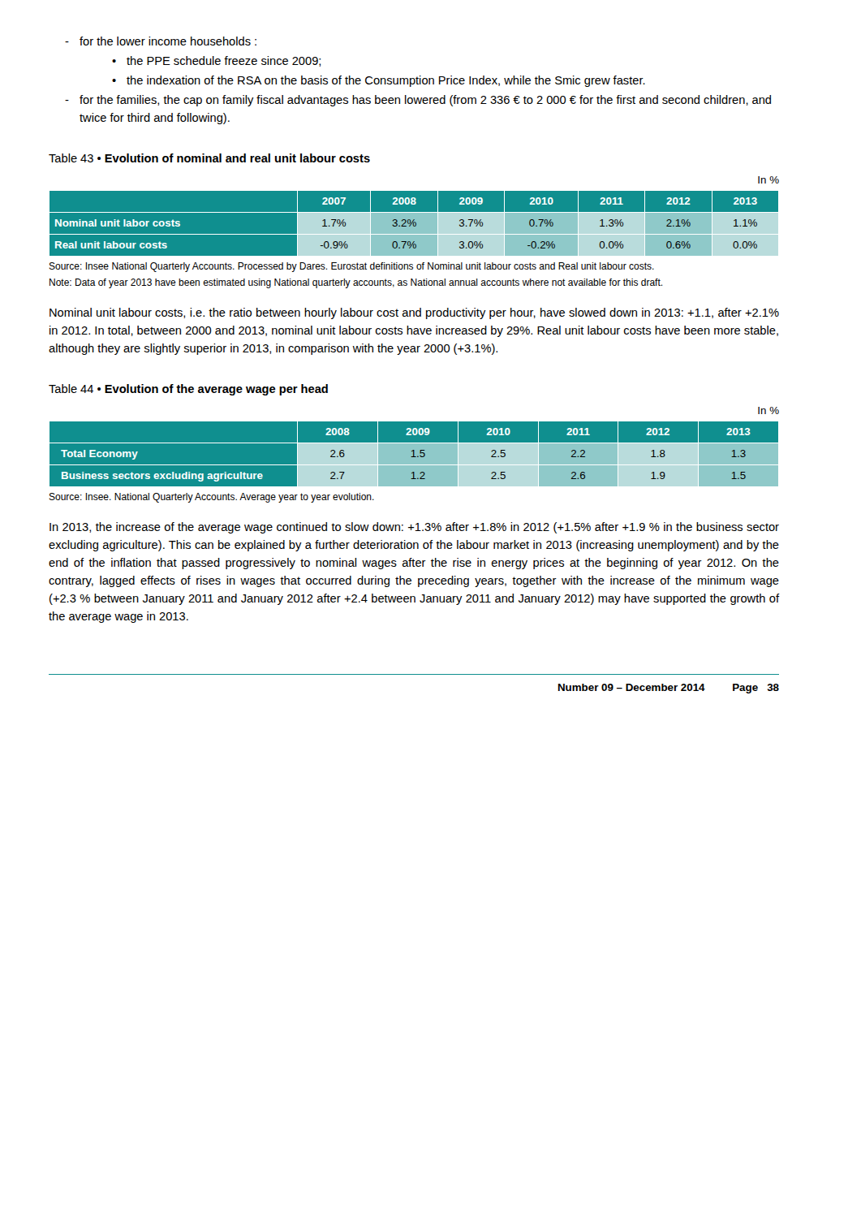for the lower income households :
the PPE schedule freeze since 2009;
the indexation of the RSA on the basis of the Consumption Price Index, while the Smic grew faster.
for the families, the cap on family fiscal advantages has been lowered (from 2 336 € to 2 000 € for the first and second children, and twice for third and following).
Table 43 • Evolution of nominal and real unit labour costs
In %
| | 2007 | 2008 | 2009 | 2010 | 2011 | 2012 | 2013 |
| --- | --- | --- | --- | --- | --- | --- | --- |
| Nominal unit labor costs | 1.7% | 3.2% | 3.7% | 0.7% | 1.3% | 2.1% | 1.1% |
| Real unit labour costs | -0.9% | 0.7% | 3.0% | -0.2% | 0.0% | 0.6% | 0.0% |
Source: Insee National Quarterly Accounts. Processed by Dares. Eurostat definitions of Nominal unit labour costs and Real unit labour costs.
Note: Data of year 2013 have been estimated using National quarterly accounts, as National annual accounts where not available for this draft.
Nominal unit labour costs, i.e. the ratio between hourly labour cost and productivity per hour, have slowed down in 2013: +1.1, after +2.1% in 2012. In total, between 2000 and 2013, nominal unit labour costs have increased by 29%. Real unit labour costs have been more stable, although they are slightly superior in 2013, in comparison with the year 2000 (+3.1%).
Table 44 • Evolution of the average wage per head
In %
| | 2008 | 2009 | 2010 | 2011 | 2012 | 2013 |
| --- | --- | --- | --- | --- | --- | --- |
| Total Economy | 2.6 | 1.5 | 2.5 | 2.2 | 1.8 | 1.3 |
| Business sectors excluding agriculture | 2.7 | 1.2 | 2.5 | 2.6 | 1.9 | 1.5 |
Source: Insee. National Quarterly Accounts. Average year to year evolution.
In 2013, the increase of the average wage continued to slow down: +1.3% after +1.8% in 2012 (+1.5% after +1.9 % in the business sector excluding agriculture). This can be explained by a further deterioration of the labour market in 2013 (increasing unemployment) and by the end of the inflation that passed progressively to nominal wages after the rise in energy prices at the beginning of year 2012. On the contrary, lagged effects of rises in wages that occurred during the preceding years, together with the increase of the minimum wage (+2.3 % between January 2011 and January 2012 after +2.4 between January 2011 and January 2012) may have supported the growth of the average wage in 2013.
Number 09 – December 2014 Page 38